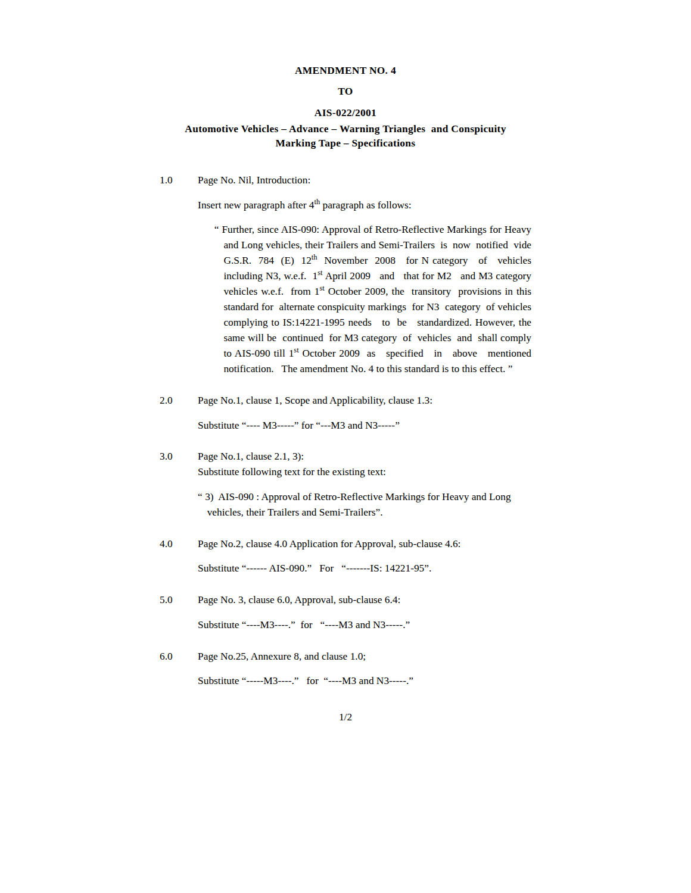AMENDMENT NO. 4
TO
AIS-022/2001
Automotive Vehicles – Advance – Warning Triangles and Conspicuity
Marking Tape – Specifications
1.0
Page No. Nil, Introduction:
Insert new paragraph after 4th paragraph as follows:
“ Further, since AIS-090: Approval of Retro-Reflective Markings for Heavy and Long vehicles, their Trailers and Semi-Trailers is now notified vide G.S.R. 784 (E) 12th November 2008 for N category of vehicles including N3, w.e.f. 1st April 2009 and that for M2 and M3 category vehicles w.e.f. from 1st October 2009, the transitory provisions in this standard for alternate conspicuity markings for N3 category of vehicles complying to IS:14221-1995 needs to be standardized. However, the same will be continued for M3 category of vehicles and shall comply to AIS-090 till 1st October 2009 as specified in above mentioned notification. The amendment No. 4 to this standard is to this effect. ”
2.0
Page No.1, clause 1, Scope and Applicability, clause 1.3:
Substitute “---- M3-----” for “---M3 and N3-----”
3.0
Page No.1, clause 2.1, 3):
Substitute following text for the existing text:
“ 3) AIS-090 : Approval of Retro-Reflective Markings for Heavy and Long vehicles, their Trailers and Semi-Trailers”.
4.0
Page No.2, clause 4.0 Application for Approval, sub-clause 4.6:
Substitute “------ AIS-090.” For “-------IS: 14221-95”.
5.0
Page No. 3, clause 6.0, Approval, sub-clause 6.4:
Substitute “----M3----.” for “----M3 and N3-----.”
6.0
Page No.25, Annexure 8, and clause 1.0;
Substitute “-----M3----.” for “----M3 and N3-----.”
1/2